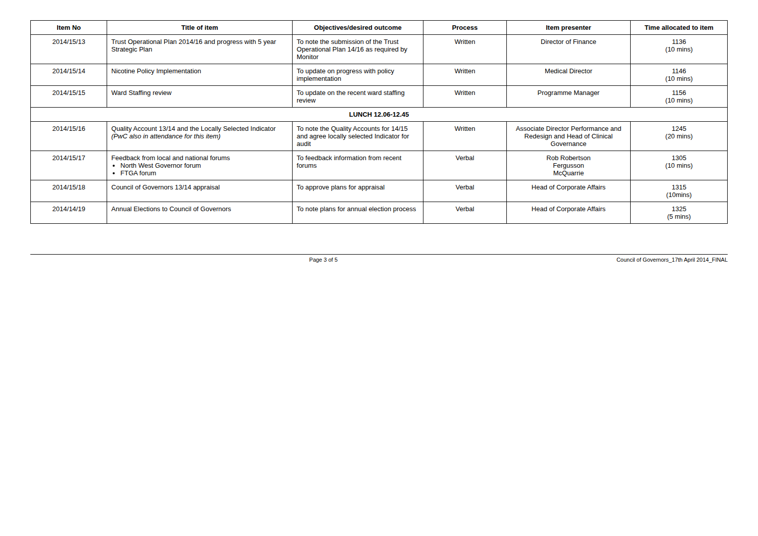| Item No | Title of item | Objectives/desired outcome | Process | Item presenter | Time allocated to item |
| --- | --- | --- | --- | --- | --- |
| 2014/15/13 | Trust Operational Plan 2014/16 and progress with 5 year Strategic Plan | To note the submission of the Trust Operational Plan 14/16 as required by Monitor | Written | Director of Finance | 1136 (10 mins) |
| 2014/15/14 | Nicotine Policy Implementation | To update on progress with policy implementation | Written | Medical Director | 1146 (10 mins) |
| 2014/15/15 | Ward Staffing review | To update on the recent ward staffing review | Written | Programme Manager | 1156 (10 mins) |
| LUNCH 12.06-12.45 |
| 2014/15/16 | Quality Account 13/14 and the Locally Selected Indicator (PwC also in attendance for this item) | To note the Quality Accounts for 14/15 and agree locally selected Indicator for audit | Written | Associate Director Performance and Redesign and Head of Clinical Governance | 1245 (20 mins) |
| 2014/15/17 | Feedback from local and national forums North West Governor forum FTGA forum | To feedback information from recent forums | Verbal | Rob Robertson Fergusson McQuarrie | 1305 (10 mins) |
| 2014/15/18 | Council of Governors 13/14 appraisal | To approve plans for appraisal | Verbal | Head of Corporate Affairs | 1315 (10mins) |
| 2014/14/19 | Annual Elections to Council of Governors | To note plans for annual election process | Verbal | Head of Corporate Affairs | 1325 (5 mins) |
Page 3 of 5 Council of Governors_17th April 2014_FINAL